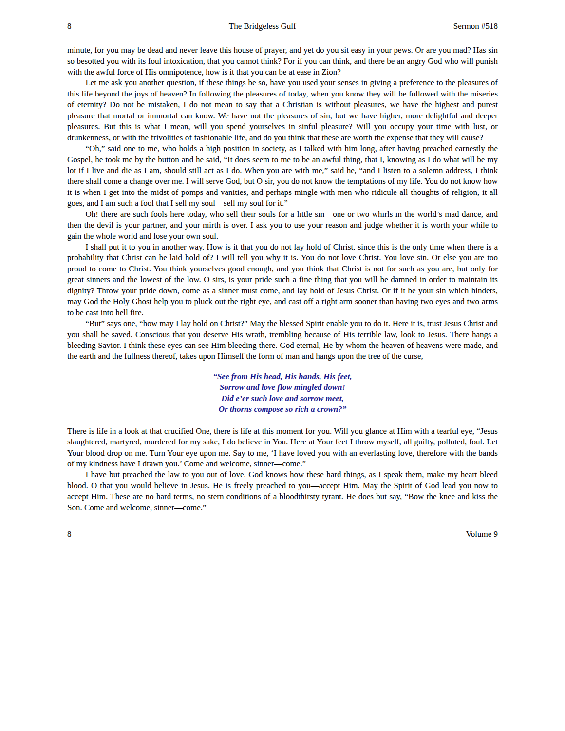8 The Bridgeless Gulf Sermon #518
minute, for you may be dead and never leave this house of prayer, and yet do you sit easy in your pews. Or are you mad? Has sin so besotted you with its foul intoxication, that you cannot think? For if you can think, and there be an angry God who will punish with the awful force of His omnipotence, how is it that you can be at ease in Zion?
Let me ask you another question, if these things be so, have you used your senses in giving a preference to the pleasures of this life beyond the joys of heaven? In following the pleasures of today, when you know they will be followed with the miseries of eternity? Do not be mistaken, I do not mean to say that a Christian is without pleasures, we have the highest and purest pleasure that mortal or immortal can know. We have not the pleasures of sin, but we have higher, more delightful and deeper pleasures. But this is what I mean, will you spend yourselves in sinful pleasure? Will you occupy your time with lust, or drunkenness, or with the frivolities of fashionable life, and do you think that these are worth the expense that they will cause?
“Oh,” said one to me, who holds a high position in society, as I talked with him long, after having preached earnestly the Gospel, he took me by the button and he said, “It does seem to me to be an awful thing, that I, knowing as I do what will be my lot if I live and die as I am, should still act as I do. When you are with me,” said he, “and I listen to a solemn address, I think there shall come a change over me. I will serve God, but O sir, you do not know the temptations of my life. You do not know how it is when I get into the midst of pomps and vanities, and perhaps mingle with men who ridicule all thoughts of religion, it all goes, and I am such a fool that I sell my soul—sell my soul for it.”
Oh! there are such fools here today, who sell their souls for a little sin—one or two whirls in the world’s mad dance, and then the devil is your partner, and your mirth is over. I ask you to use your reason and judge whether it is worth your while to gain the whole world and lose your own soul.
I shall put it to you in another way. How is it that you do not lay hold of Christ, since this is the only time when there is a probability that Christ can be laid hold of? I will tell you why it is. You do not love Christ. You love sin. Or else you are too proud to come to Christ. You think yourselves good enough, and you think that Christ is not for such as you are, but only for great sinners and the lowest of the low. O sirs, is your pride such a fine thing that you will be damned in order to maintain its dignity? Throw your pride down, come as a sinner must come, and lay hold of Jesus Christ. Or if it be your sin which hinders, may God the Holy Ghost help you to pluck out the right eye, and cast off a right arm sooner than having two eyes and two arms to be cast into hell fire.
“But” says one, “how may I lay hold on Christ?” May the blessed Spirit enable you to do it. Here it is, trust Jesus Christ and you shall be saved. Conscious that you deserve His wrath, trembling because of His terrible law, look to Jesus. There hangs a bleeding Savior. I think these eyes can see Him bleeding there. God eternal, He by whom the heaven of heavens were made, and the earth and the fullness thereof, takes upon Himself the form of man and hangs upon the tree of the curse,
“See from His head, His hands, His feet,
Sorrow and love flow mingled down!
Did e’er such love and sorrow meet,
Or thorns compose so rich a crown?”
There is life in a look at that crucified One, there is life at this moment for you. Will you glance at Him with a tearful eye, “Jesus slaughtered, martyred, murdered for my sake, I do believe in You. Here at Your feet I throw myself, all guilty, polluted, foul. Let Your blood drop on me. Turn Your eye upon me. Say to me, ‘I have loved you with an everlasting love, therefore with the bands of my kindness have I drawn you.’ Come and welcome, sinner—come.”
I have but preached the law to you out of love. God knows how these hard things, as I speak them, make my heart bleed blood. O that you would believe in Jesus. He is freely preached to you—accept Him. May the Spirit of God lead you now to accept Him. These are no hard terms, no stern conditions of a bloodthirsty tyrant. He does but say, “Bow the knee and kiss the Son. Come and welcome, sinner—come.”
8 Volume 9